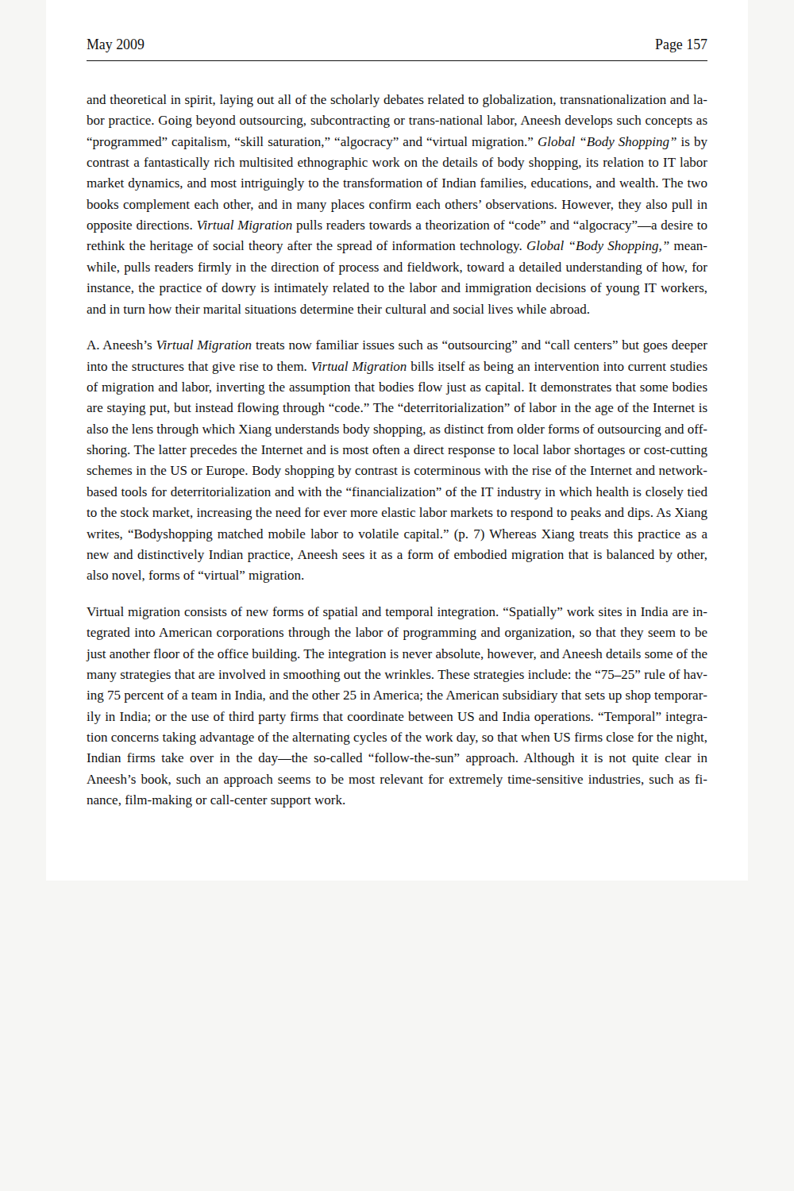May 2009 Page 157
and theoretical in spirit, laying out all of the scholarly debates related to globalization, transnationalization and labor practice. Going beyond outsourcing, subcontracting or trans-national labor, Aneesh develops such concepts as “programmed” capitalism, “skill saturation,” “algocracy” and “virtual migration.” Global “Body Shopping” is by contrast a fantastically rich multisited ethnographic work on the details of body shopping, its relation to IT labor market dynamics, and most intriguingly to the transformation of Indian families, educations, and wealth. The two books complement each other, and in many places confirm each others’ observations. However, they also pull in opposite directions. Virtual Migration pulls readers towards a theorization of “code” and “algocracy”—a desire to rethink the heritage of social theory after the spread of information technology. Global “Body Shopping,” meanwhile, pulls readers firmly in the direction of process and fieldwork, toward a detailed understanding of how, for instance, the practice of dowry is intimately related to the labor and immigration decisions of young IT workers, and in turn how their marital situations determine their cultural and social lives while abroad.
A. Aneesh’s Virtual Migration treats now familiar issues such as “outsourcing” and “call centers” but goes deeper into the structures that give rise to them. Virtual Migration bills itself as being an intervention into current studies of migration and labor, inverting the assumption that bodies flow just as capital. It demonstrates that some bodies are staying put, but instead flowing through “code.” The “deterritorialization” of labor in the age of the Internet is also the lens through which Xiang understands body shopping, as distinct from older forms of outsourcing and off-shoring. The latter precedes the Internet and is most often a direct response to local labor shortages or cost-cutting schemes in the US or Europe. Body shopping by contrast is coterminous with the rise of the Internet and network-based tools for deterritorialization and with the “financialization” of the IT industry in which health is closely tied to the stock market, increasing the need for ever more elastic labor markets to respond to peaks and dips. As Xiang writes, “Bodyshopping matched mobile labor to volatile capital.” (p. 7) Whereas Xiang treats this practice as a new and distinctively Indian practice, Aneesh sees it as a form of embodied migration that is balanced by other, also novel, forms of “virtual” migration.
Virtual migration consists of new forms of spatial and temporal integration. “Spatially” work sites in India are integrated into American corporations through the labor of programming and organization, so that they seem to be just another floor of the office building. The integration is never absolute, however, and Aneesh details some of the many strategies that are involved in smoothing out the wrinkles. These strategies include: the “75–25” rule of having 75 percent of a team in India, and the other 25 in America; the American subsidiary that sets up shop temporarily in India; or the use of third party firms that coordinate between US and India operations. “Temporal” integration concerns taking advantage of the alternating cycles of the work day, so that when US firms close for the night, Indian firms take over in the day—the so-called “follow-the-sun” approach. Although it is not quite clear in Aneesh’s book, such an approach seems to be most relevant for extremely time-sensitive industries, such as finance, film-making or call-center support work.